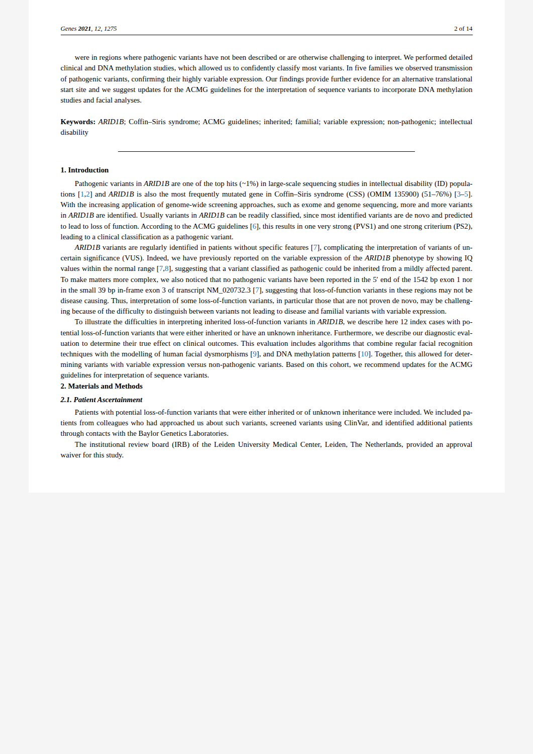Genes 2021, 12, 1275 2 of 14
were in regions where pathogenic variants have not been described or are otherwise challenging to interpret. We performed detailed clinical and DNA methylation studies, which allowed us to confidently classify most variants. In five families we observed transmission of pathogenic variants, confirming their highly variable expression. Our findings provide further evidence for an alternative translational start site and we suggest updates for the ACMG guidelines for the interpretation of sequence variants to incorporate DNA methylation studies and facial analyses.
Keywords: ARID1B; Coffin–Siris syndrome; ACMG guidelines; inherited; familial; variable expression; non-pathogenic; intellectual disability
1. Introduction
Pathogenic variants in ARID1B are one of the top hits (~1%) in large-scale sequencing studies in intellectual disability (ID) populations [1,2] and ARID1B is also the most frequently mutated gene in Coffin–Siris syndrome (CSS) (OMIM 135900) (51–76%) [3–5]. With the increasing application of genome-wide screening approaches, such as exome and genome sequencing, more and more variants in ARID1B are identified. Usually variants in ARID1B can be readily classified, since most identified variants are de novo and predicted to lead to loss of function. According to the ACMG guidelines [6], this results in one very strong (PVS1) and one strong criterium (PS2), leading to a clinical classification as a pathogenic variant.
ARID1B variants are regularly identified in patients without specific features [7], complicating the interpretation of variants of uncertain significance (VUS). Indeed, we have previously reported on the variable expression of the ARID1B phenotype by showing IQ values within the normal range [7,8], suggesting that a variant classified as pathogenic could be inherited from a mildly affected parent. To make matters more complex, we also noticed that no pathogenic variants have been reported in the 5′ end of the 1542 bp exon 1 nor in the small 39 bp in-frame exon 3 of transcript NM_020732.3 [7], suggesting that loss-of-function variants in these regions may not be disease causing. Thus, interpretation of some loss-of-function variants, in particular those that are not proven de novo, may be challenging because of the difficulty to distinguish between variants not leading to disease and familial variants with variable expression.
To illustrate the difficulties in interpreting inherited loss-of-function variants in ARID1B, we describe here 12 index cases with potential loss-of-function variants that were either inherited or have an unknown inheritance. Furthermore, we describe our diagnostic evaluation to determine their true effect on clinical outcomes. This evaluation includes algorithms that combine regular facial recognition techniques with the modelling of human facial dysmorphisms [9], and DNA methylation patterns [10]. Together, this allowed for determining variants with variable expression versus non-pathogenic variants. Based on this cohort, we recommend updates for the ACMG guidelines for interpretation of sequence variants.
2. Materials and Methods
2.1. Patient Ascertainment
Patients with potential loss-of-function variants that were either inherited or of unknown inheritance were included. We included patients from colleagues who had approached us about such variants, screened variants using ClinVar, and identified additional patients through contacts with the Baylor Genetics Laboratories.
The institutional review board (IRB) of the Leiden University Medical Center, Leiden, The Netherlands, provided an approval waiver for this study.